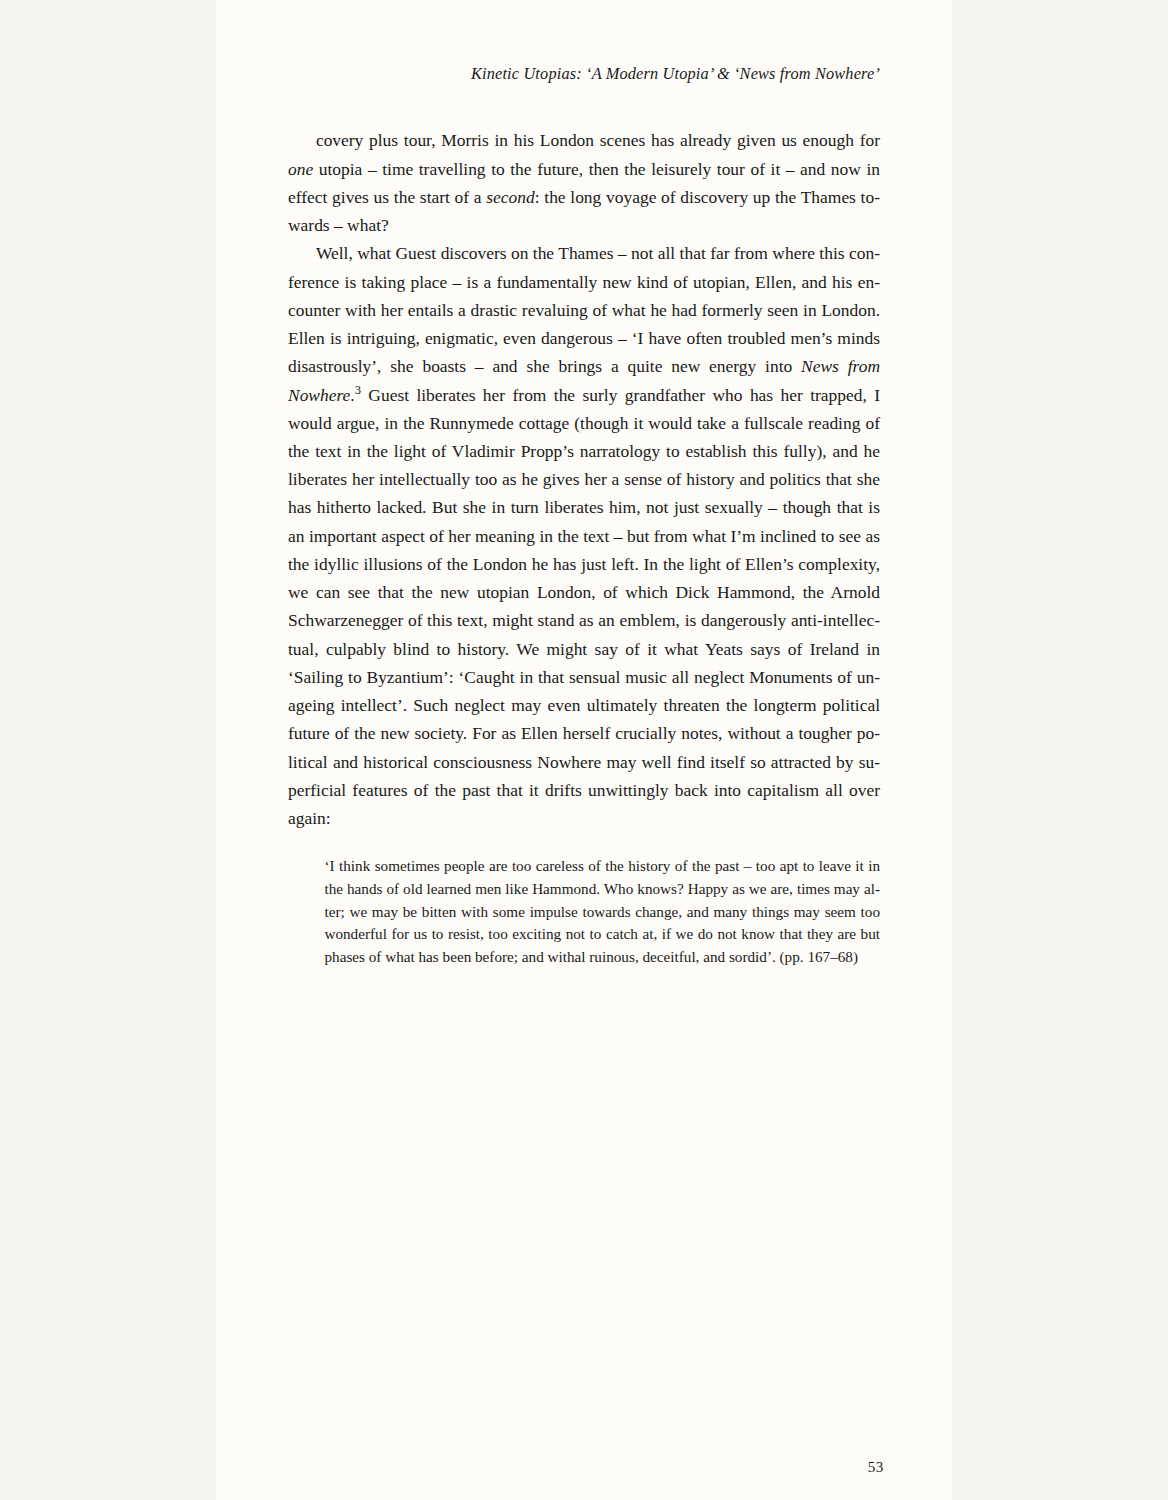Kinetic Utopias: ‘A Modern Utopia’ & ‘News from Nowhere’
covery plus tour, Morris in his London scenes has already given us enough for one utopia – time travelling to the future, then the leisurely tour of it – and now in effect gives us the start of a second: the long voyage of discovery up the Thames towards – what?
Well, what Guest discovers on the Thames – not all that far from where this conference is taking place – is a fundamentally new kind of utopian, Ellen, and his encounter with her entails a drastic revaluing of what he had formerly seen in London. Ellen is intriguing, enigmatic, even dangerous – ‘I have often troubled men’s minds disastrously’, she boasts – and she brings a quite new energy into News from Nowhere.3 Guest liberates her from the surly grandfather who has her trapped, I would argue, in the Runnymede cottage (though it would take a fullscale reading of the text in the light of Vladimir Propp’s narratology to establish this fully), and he liberates her intellectually too as he gives her a sense of history and politics that she has hitherto lacked. But she in turn liberates him, not just sexually – though that is an important aspect of her meaning in the text – but from what I’m inclined to see as the idyllic illusions of the London he has just left. In the light of Ellen’s complexity, we can see that the new utopian London, of which Dick Hammond, the Arnold Schwarzenegger of this text, might stand as an emblem, is dangerously anti-intellectual, culpably blind to history. We might say of it what Yeats says of Ireland in ‘Sailing to Byzantium’: ‘Caught in that sensual music all neglect Monuments of unageing intellect’. Such neglect may even ultimately threaten the longterm political future of the new society. For as Ellen herself crucially notes, without a tougher political and historical consciousness Nowhere may well find itself so attracted by superficial features of the past that it drifts unwittingly back into capitalism all over again:
‘I think sometimes people are too careless of the history of the past – too apt to leave it in the hands of old learned men like Hammond. Who knows? Happy as we are, times may alter; we may be bitten with some impulse towards change, and many things may seem too wonderful for us to resist, too exciting not to catch at, if we do not know that they are but phases of what has been before; and withal ruinous, deceitful, and sordid’. (pp. 167–68)
53